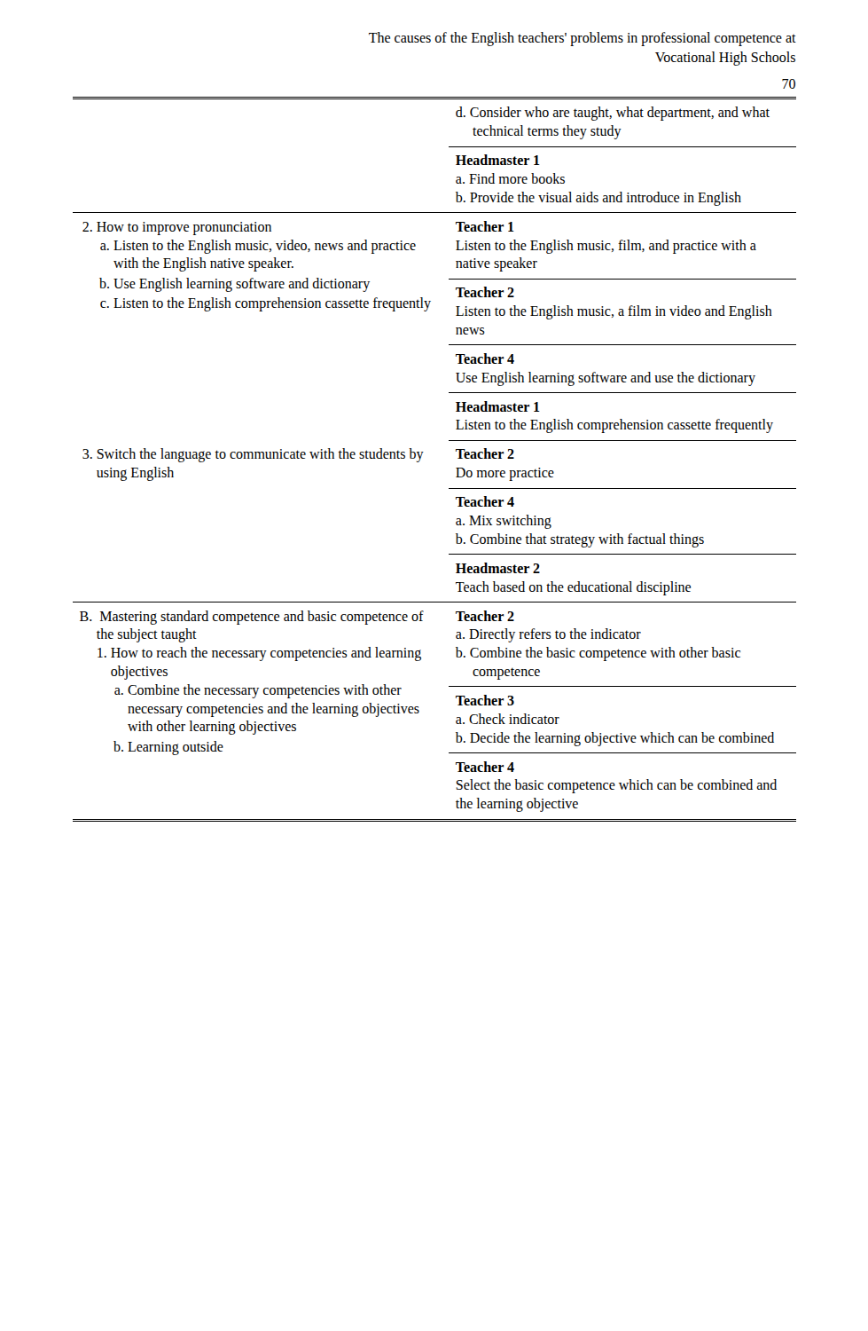The causes of the English teachers' problems in professional competence at
Vocational High Schools
70
| | d. Consider who are taught, what department, and what technical terms they study |
| | Headmaster 1 a. Find more books b. Provide the visual aids and introduce in English |
| How to improve pronunciation Listen to the English music, video, news and practice with the English native speaker. Use English learning software and dictionary Listen to the English comprehension cassette frequently | Teacher 1 Listen to the English music, film, and practice with a native speaker |
| Teacher 2 Listen to the English music, a film in video and English news |
| Teacher 4 Use English learning software and use the dictionary |
| Headmaster 1 Listen to the English comprehension cassette frequently |
| Switch the language to communicate with the students by using English | Teacher 2 Do more practice |
| Teacher 4 a. Mix switching b. Combine that strategy with factual things |
| Headmaster 2 Teach based on the educational discipline |
| B. Mastering standard competence and basic competence of the subject taught How to reach the necessary competencies and learning objectives Combine the necessary competencies with other necessary competencies and the learning objectives with other learning objectives Learning outside | Teacher 2 a. Directly refers to the indicator b. Combine the basic competence with other basic competence |
| Teacher 3 a. Check indicator b. Decide the learning objective which can be combined |
| Teacher 4 Select the basic competence which can be combined and the learning objective |